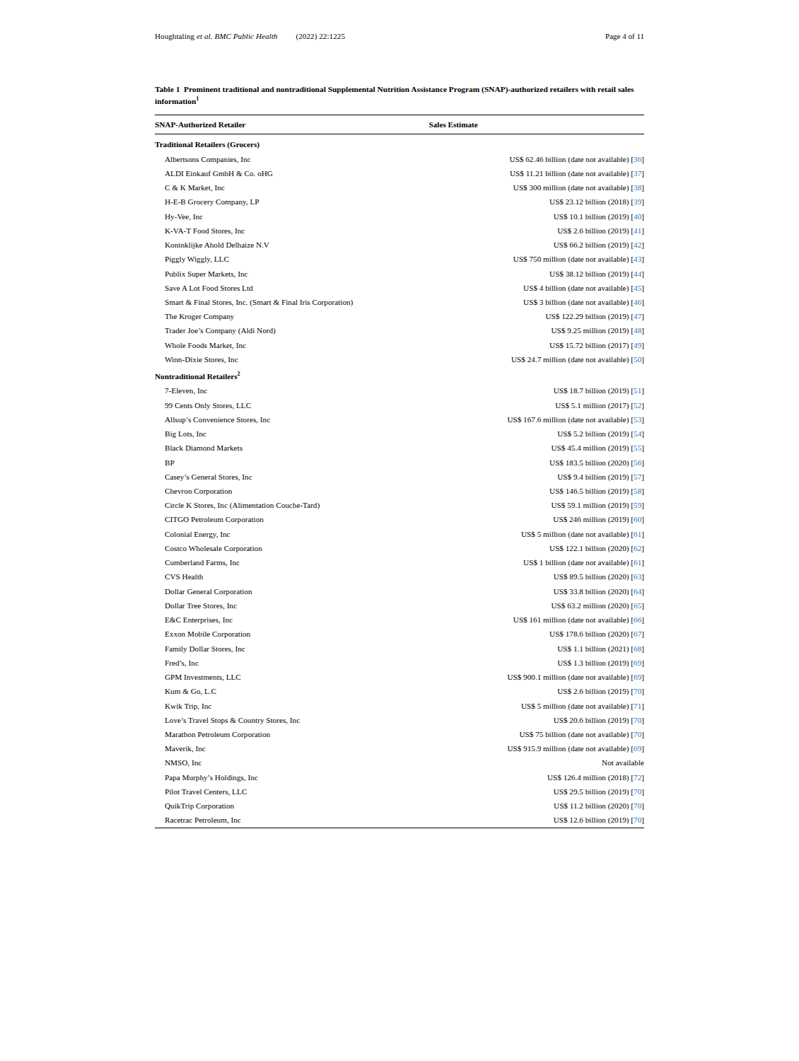Houghtaling et al. BMC Public Health(2022) 22:1225
Page 4 of 11
Table 1 Prominent traditional and nontraditional Supplemental Nutrition Assistance Program (SNAP)-authorized retailers with retail sales information1
| SNAP-Authorized Retailer | Sales Estimate |
| --- | --- |
| Traditional Retailers (Grocers) |
| Albertsons Companies, Inc | US$ 62.46 billion (date not available) [ 36 ] |
| ALDI Einkauf GmbH & Co. oHG | US$ 11.21 billion (date not available) [ 37 ] |
| C & K Market, Inc | US$ 300 million (date not available) [ 38 ] |
| H-E-B Grocery Company, LP | US$ 23.12 billion (2018) [ 39 ] |
| Hy-Vee, Inc | US$ 10.1 billion (2019) [ 40 ] |
| K-VA-T Food Stores, Inc | US$ 2.6 billion (2019) [ 41 ] |
| Koninklijke Ahold Delhaize N.V | US$ 66.2 billion (2019) [ 42 ] |
| Piggly Wiggly, LLC | US$ 750 million (date not available) [ 43 ] |
| Publix Super Markets, Inc | US$ 38.12 billion (2019) [ 44 ] |
| Save A Lot Food Stores Ltd | US$ 4 billion (date not available) [ 45 ] |
| Smart & Final Stores, Inc. (Smart & Final Iris Corporation) | US$ 3 billion (date not available) [ 46 ] |
| The Kroger Company | US$ 122.29 billion (2019) [ 47 ] |
| Trader Joe’s Company (Aldi Nord) | US$ 9.25 million (2019) [ 48 ] |
| Whole Foods Market, Inc | US$ 15.72 billion (2017) [ 49 ] |
| Winn-Dixie Stores, Inc | US$ 24.7 million (date not available) [ 50 ] |
| Nontraditional Retailers 2 |
| 7-Eleven, Inc | US$ 18.7 billion (2019) [ 51 ] |
| 99 Cents Only Stores, LLC | US$ 5.1 million (2017) [ 52 ] |
| Allsup’s Convenience Stores, Inc | US$ 167.6 million (date not available) [ 53 ] |
| Big Lots, Inc | US$ 5.2 billion (2019) [ 54 ] |
| Black Diamond Markets | US$ 45.4 million (2019) [ 55 ] |
| BP | US$ 183.5 billion (2020) [ 56 ] |
| Casey’s General Stores, Inc | US$ 9.4 billion (2019) [ 57 ] |
| Chevron Corporation | US$ 146.5 billion (2019) [ 58 ] |
| Circle K Stores, Inc (Alimentation Couche-Tard) | US$ 59.1 million (2019) [ 59 ] |
| CITGO Petroleum Corporation | US$ 246 million (2019) [ 60 ] |
| Colonial Energy, Inc | US$ 5 million (date not available) [ 61 ] |
| Costco Wholesale Corporation | US$ 122.1 billion (2020) [ 62 ] |
| Cumberland Farms, Inc | US$ 1 billion (date not available) [ 61 ] |
| CVS Health | US$ 89.5 billion (2020) [ 63 ] |
| Dollar General Corporation | US$ 33.8 billion (2020) [ 64 ] |
| Dollar Tree Stores, Inc | US$ 63.2 million (2020) [ 65 ] |
| E&C Enterprises, Inc | US$ 161 million (date not available) [ 66 ] |
| Exxon Mobile Corporation | US$ 178.6 billion (2020) [ 67 ] |
| Family Dollar Stores, Inc | US$ 1.1 billion (2021) [ 68 ] |
| Fred’s, Inc | US$ 1.3 billion (2019) [ 69 ] |
| GPM Investments, LLC | US$ 900.1 million (date not available) [ 69 ] |
| Kum & Go, L.C | US$ 2.6 billion (2019) [ 70 ] |
| Kwik Trip, Inc | US$ 5 million (date not available) [ 71 ] |
| Love’s Travel Stops & Country Stores, Inc | US$ 20.6 billion (2019) [ 70 ] |
| Marathon Petroleum Corporation | US$ 75 billion (date not available) [ 70 ] |
| Maverik, Inc | US$ 915.9 million (date not available) [ 69 ] |
| NMSO, Inc | Not available |
| Papa Murphy’s Holdings, Inc | US$ 126.4 million (2018) [ 72 ] |
| Pilot Travel Centers, LLC | US$ 29.5 billion (2019) [ 70 ] |
| QuikTrip Corporation | US$ 11.2 billion (2020) [ 70 ] |
| Racetrac Petroleum, Inc | US$ 12.6 billion (2019) [ 70 ] |